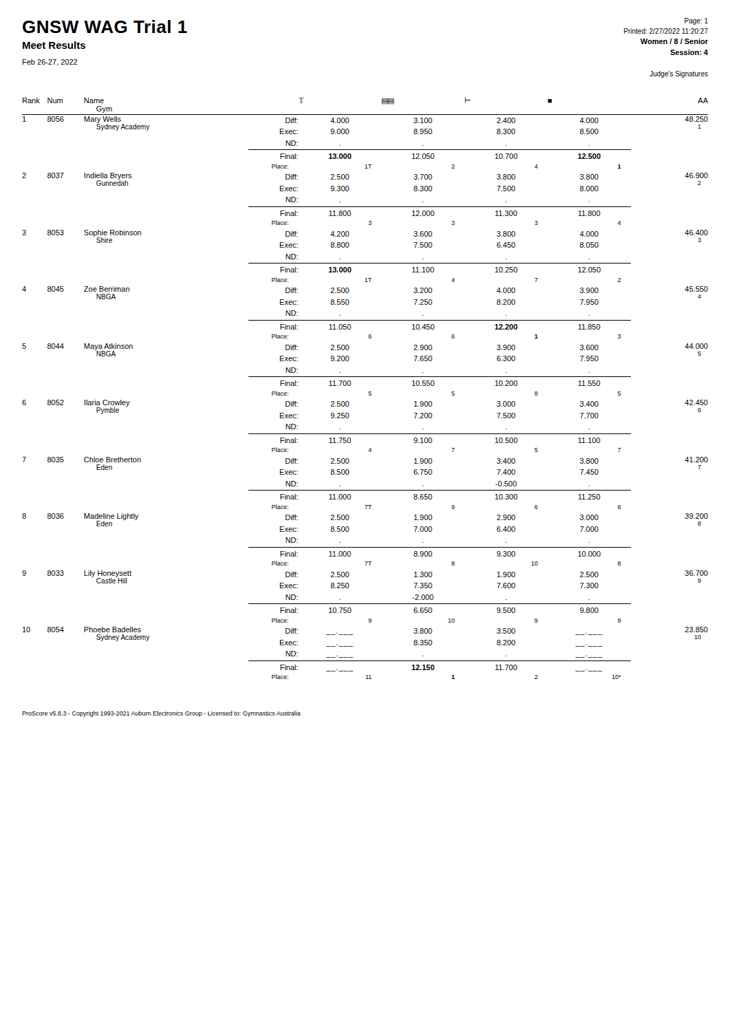GNSW WAG Trial 1
Meet Results
Feb 26-27, 2022
Page: 1
Printed: 2/27/2022 11:20:27
Women / 8 / Senior
Session: 4
Judge's Signatures
| Rank | Num | Name Gym | | 𝕋 | ▤▤ | ⊢ | ■ | AA |
| --- | --- | --- | --- | --- | --- | --- | --- | --- |
| 1 | 8056 | Mary Wells Sydney Academy | Diff: Exec: ND: Final: Place: | 4.000 9.000 . 13.000 1T | 3.100 8.950 . 12.050 2 | 2.400 8.300 . 10.700 4 | 4.000 8.500 . 12.500 1 | 48.250 1 |
| 2 | 8037 | Indiella Bryers Gunnedah | Diff: Exec: ND: Final: Place: | 2.500 9.300 . 11.800 3 | 3.700 8.300 . 12.000 3 | 3.800 7.500 . 11.300 3 | 3.800 8.000 . 11.800 4 | 46.900 2 |
| 3 | 8053 | Sophie Robinson Shire | Diff: Exec: ND: Final: Place: | 4.200 8.800 . 13.000 1T | 3.600 7.500 . 11.100 4 | 3.800 6.450 . 10.250 7 | 4.000 8.050 . 12.050 2 | 46.400 3 |
| 4 | 8045 | Zoe Berriman NBGA | Diff: Exec: ND: Final: Place: | 2.500 8.550 . 11.050 6 | 3.200 7.250 . 10.450 6 | 4.000 8.200 . 12.200 1 | 3.900 7.950 . 11.850 3 | 45.550 4 |
| 5 | 8044 | Maya Atkinson NBGA | Diff: Exec: ND: Final: Place: | 2.500 9.200 . 11.700 5 | 2.900 7.650 . 10.550 5 | 3.900 6.300 . 10.200 8 | 3.600 7.950 . 11.550 5 | 44.000 5 |
| 6 | 8052 | Ilaria Crowley Pymble | Diff: Exec: ND: Final: Place: | 2.500 9.250 . 11.750 4 | 1.900 7.200 . 9.100 7 | 3.000 7.500 . 10.500 5 | 3.400 7.700 . 11.100 7 | 42.450 6 |
| 7 | 8035 | Chloe Bretherton Eden | Diff: Exec: ND: Final: Place: | 2.500 8.500 . 11.000 7T | 1.900 6.750 . 8.650 9 | 3.400 7.400 -0.500 10.300 6 | 3.800 7.450 . 11.250 6 | 41.200 7 |
| 8 | 8036 | Madeline Lightly Eden | Diff: Exec: ND: Final: Place: | 2.500 8.500 . 11.000 7T | 1.900 7.000 . 8.900 8 | 2.900 6.400 . 9.300 10 | 3.000 7.000 . 10.000 8 | 39.200 8 |
| 9 | 8033 | Lily Honeysett Castle Hill | Diff: Exec: ND: Final: Place: | 2.500 8.250 . 10.750 9 | 1.300 7.350 -2.000 6.650 10 | 1.900 7.600 . 9.500 9 | 2.500 7.300 . 9.800 9 | 36.700 9 |
| 10 | 8054 | Phoebe Badelles Sydney Academy | Diff: Exec: ND: Final: Place: | __.___ __.___ __.___ __.___ 11 | 3.800 8.350 . 12.150 1 | 3.500 8.200 . 11.700 2 | __.___ __.___ __.___ __.___ 10* | 23.850 10 |
ProScore v5.8.3 - Copyright 1993-2021 Auburn Electronics Group - Licensed to: Gymnastics Australia